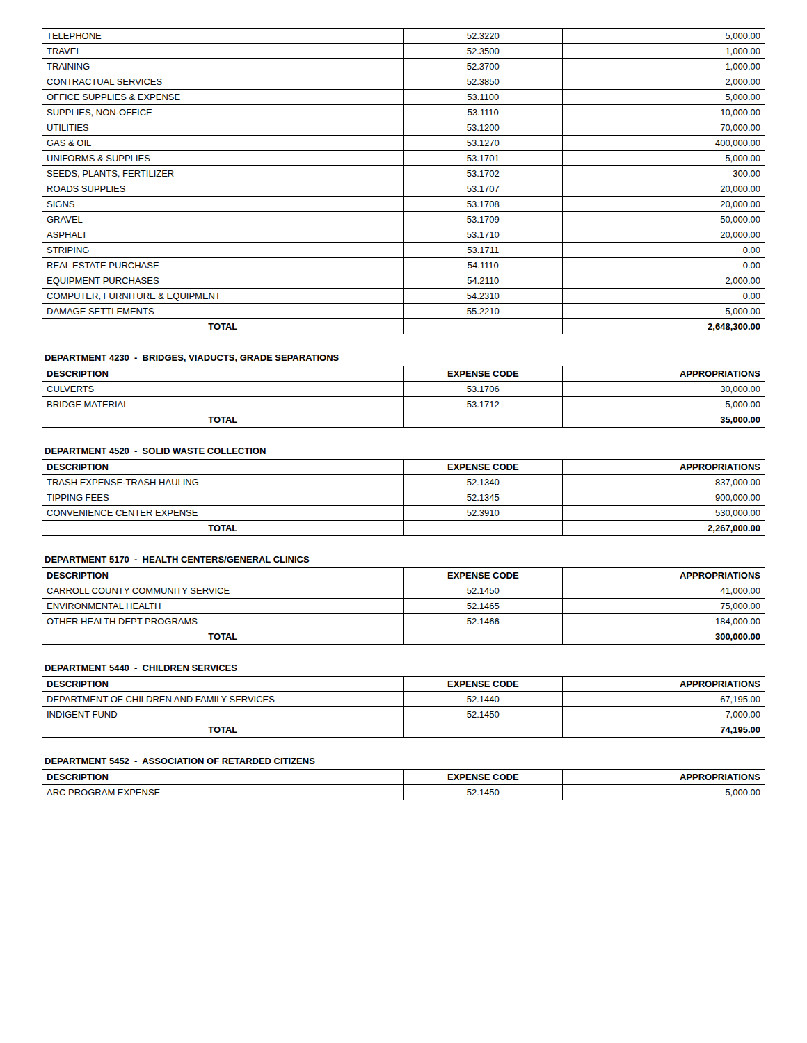| TELEPHONE | 52.3220 | 5,000.00 |
| TRAVEL | 52.3500 | 1,000.00 |
| TRAINING | 52.3700 | 1,000.00 |
| CONTRACTUAL SERVICES | 52.3850 | 2,000.00 |
| OFFICE SUPPLIES & EXPENSE | 53.1100 | 5,000.00 |
| SUPPLIES, NON-OFFICE | 53.1110 | 10,000.00 |
| UTILITIES | 53.1200 | 70,000.00 |
| GAS & OIL | 53.1270 | 400,000.00 |
| UNIFORMS & SUPPLIES | 53.1701 | 5,000.00 |
| SEEDS, PLANTS, FERTILIZER | 53.1702 | 300.00 |
| ROADS SUPPLIES | 53.1707 | 20,000.00 |
| SIGNS | 53.1708 | 20,000.00 |
| GRAVEL | 53.1709 | 50,000.00 |
| ASPHALT | 53.1710 | 20,000.00 |
| STRIPING | 53.1711 | 0.00 |
| REAL ESTATE PURCHASE | 54.1110 | 0.00 |
| EQUIPMENT PURCHASES | 54.2110 | 2,000.00 |
| COMPUTER, FURNITURE & EQUIPMENT | 54.2310 | 0.00 |
| DAMAGE SETTLEMENTS | 55.2210 | 5,000.00 |
| TOTAL | | 2,648,300.00 |
DEPARTMENT 4230 - BRIDGES, VIADUCTS, GRADE SEPARATIONS
| DESCRIPTION | EXPENSE CODE | APPROPRIATIONS |
| --- | --- | --- |
| CULVERTS | 53.1706 | 30,000.00 |
| BRIDGE MATERIAL | 53.1712 | 5,000.00 |
| TOTAL | | 35,000.00 |
DEPARTMENT 4520 - SOLID WASTE COLLECTION
| DESCRIPTION | EXPENSE CODE | APPROPRIATIONS |
| --- | --- | --- |
| TRASH EXPENSE-TRASH HAULING | 52.1340 | 837,000.00 |
| TIPPING FEES | 52.1345 | 900,000.00 |
| CONVENIENCE CENTER EXPENSE | 52.3910 | 530,000.00 |
| TOTAL | | 2,267,000.00 |
DEPARTMENT 5170 - HEALTH CENTERS/GENERAL CLINICS
| DESCRIPTION | EXPENSE CODE | APPROPRIATIONS |
| --- | --- | --- |
| CARROLL COUNTY COMMUNITY SERVICE | 52.1450 | 41,000.00 |
| ENVIRONMENTAL HEALTH | 52.1465 | 75,000.00 |
| OTHER HEALTH DEPT PROGRAMS | 52.1466 | 184,000.00 |
| TOTAL | | 300,000.00 |
DEPARTMENT 5440 - CHILDREN SERVICES
| DESCRIPTION | EXPENSE CODE | APPROPRIATIONS |
| --- | --- | --- |
| DEPARTMENT OF CHILDREN AND FAMILY SERVICES | 52.1440 | 67,195.00 |
| INDIGENT FUND | 52.1450 | 7,000.00 |
| TOTAL | | 74,195.00 |
DEPARTMENT 5452 - ASSOCIATION OF RETARDED CITIZENS
| DESCRIPTION | EXPENSE CODE | APPROPRIATIONS |
| --- | --- | --- |
| ARC PROGRAM EXPENSE | 52.1450 | 5,000.00 |